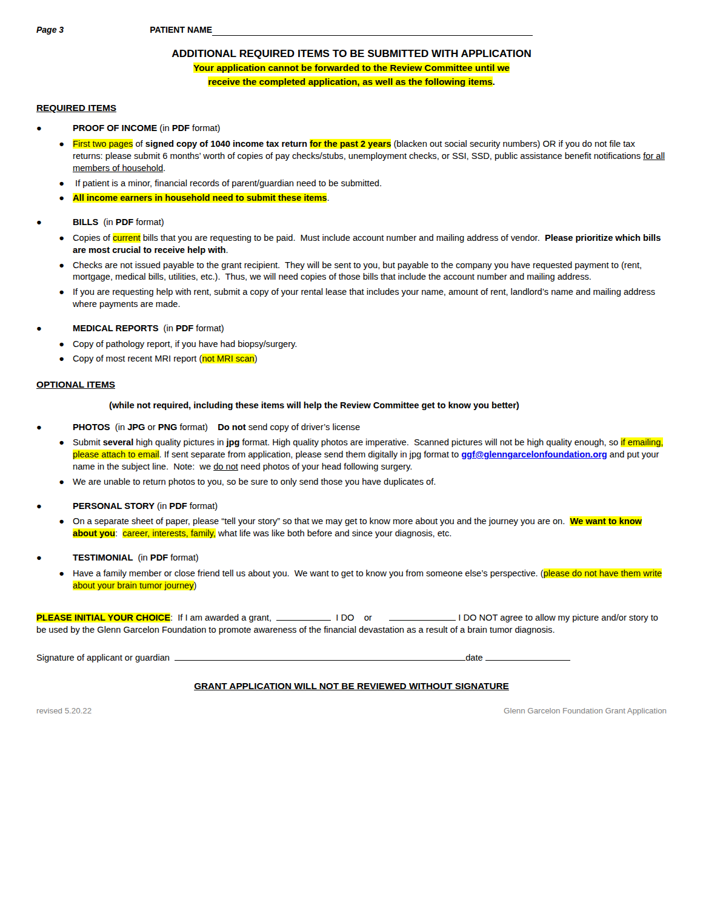Page 3
PATIENT NAME
ADDITIONAL REQUIRED ITEMS TO BE SUBMITTED WITH APPLICATION
Your application cannot be forwarded to the Review Committee until we
receive the completed application, as well as the following items.
REQUIRED ITEMS
●
PROOF OF INCOME (in PDF format)
●
First two pages of signed copy of 1040 income tax return for the past 2 years (blacken out social security numbers) OR if you do not file tax returns: please submit 6 months’ worth of copies of pay checks/stubs, unemployment checks, or SSI, SSD, public assistance benefit notifications for all members of household.
●
If patient is a minor, financial records of parent/guardian need to be submitted.
●
All income earners in household need to submit these items.
●
BILLS (in PDF format)
●
Copies of current bills that you are requesting to be paid. Must include account number and mailing address of vendor. Please prioritize which bills are most crucial to receive help with.
●
Checks are not issued payable to the grant recipient. They will be sent to you, but payable to the company you have requested payment to (rent, mortgage, medical bills, utilities, etc.). Thus, we will need copies of those bills that include the account number and mailing address.
●
If you are requesting help with rent, submit a copy of your rental lease that includes your name, amount of rent, landlord’s name and mailing address where payments are made.
●
MEDICAL REPORTS (in PDF format)
●
Copy of pathology report, if you have had biopsy/surgery.
●
Copy of most recent MRI report (not MRI scan)
OPTIONAL ITEMS
(while not required, including these items will help the Review Committee get to know you better)
●
PHOTOS (in JPG or PNG format) Do not send copy of driver’s license
●
Submit several high quality pictures in jpg format. High quality photos are imperative. Scanned pictures will not be high quality enough, so if emailing, please attach to email. If sent separate from application, please send them digitally in jpg format to ggf@glenngarcelonfoundation.org and put your name in the subject line. Note: we do not need photos of your head following surgery.
●
We are unable to return photos to you, so be sure to only send those you have duplicates of.
●
PERSONAL STORY (in PDF format)
●
On a separate sheet of paper, please “tell your story” so that we may get to know more about you and the journey you are on. We want to know about you: career, interests, family, what life was like both before and since your diagnosis, etc.
●
TESTIMONIAL (in PDF format)
●
Have a family member or close friend tell us about you. We want to get to know you from someone else’s perspective. (please do not have them write about your brain tumor journey)
PLEASE INITIAL YOUR CHOICE: If I am awarded a grant, I DO or I DO NOT agree to allow my picture and/or story to be used by the Glenn Garcelon Foundation to promote awareness of the financial devastation as a result of a brain tumor diagnosis.
Signature of applicant or guardian date
GRANT APPLICATION WILL NOT BE REVIEWED WITHOUT SIGNATURE
revised 5.20.22
Glenn Garcelon Foundation Grant Application